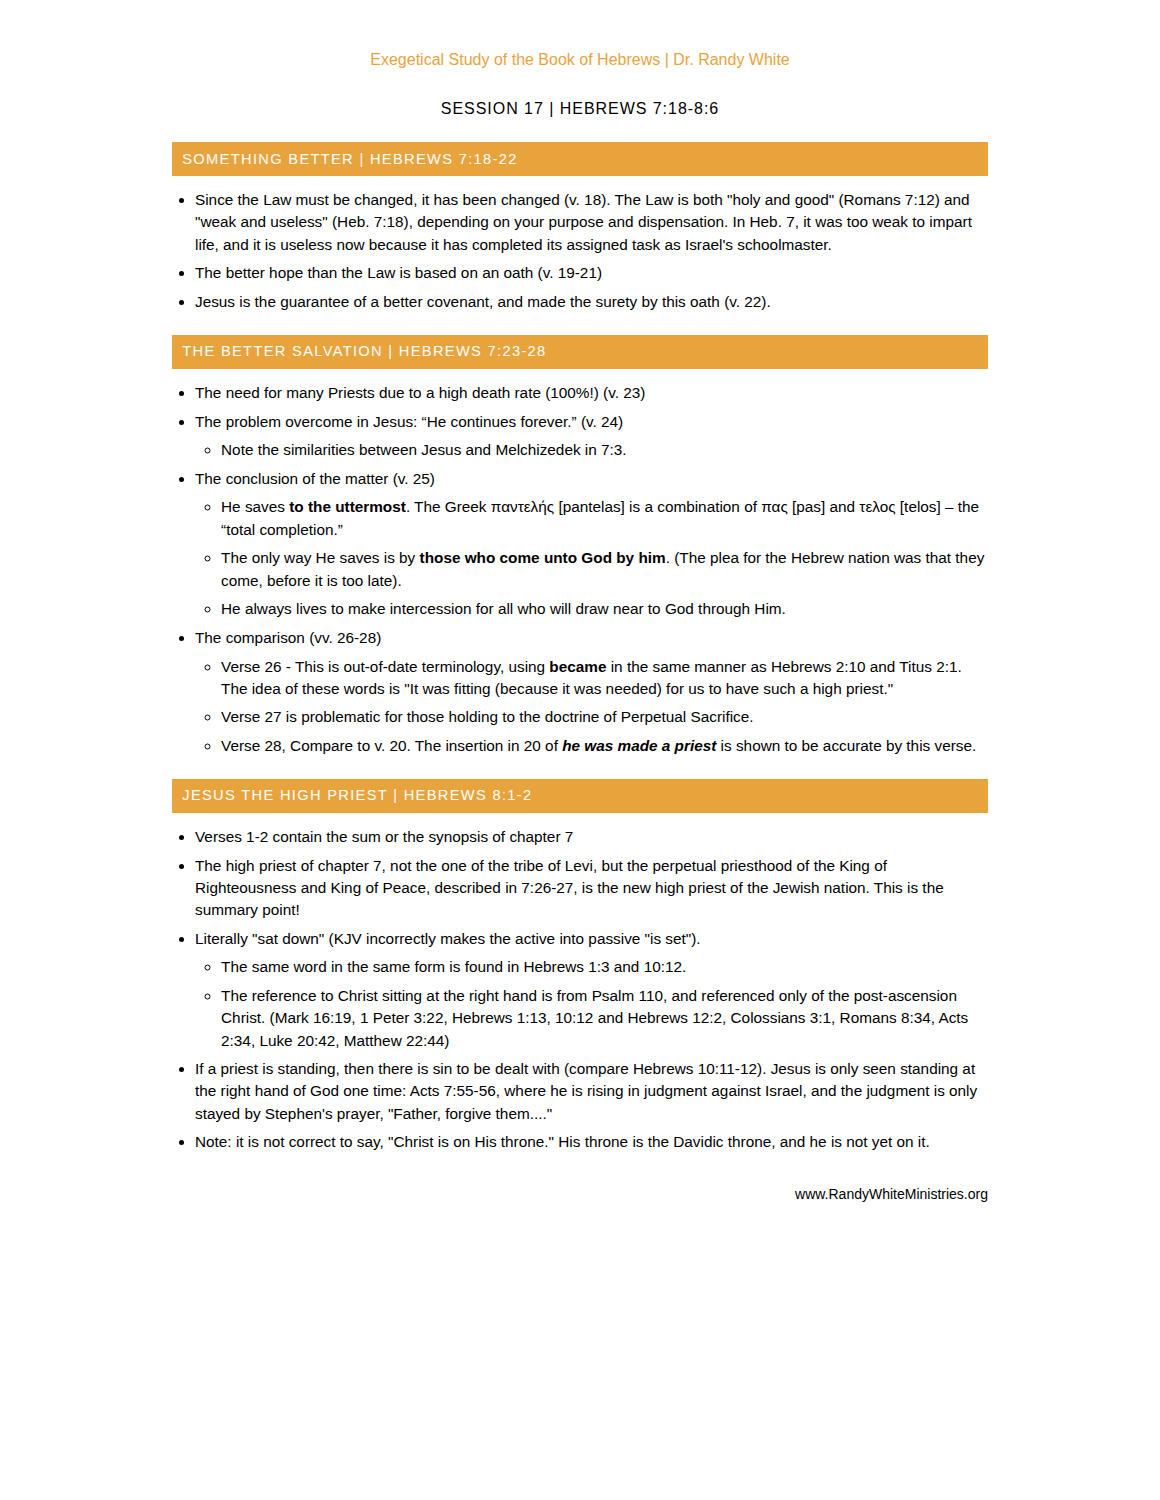Exegetical Study of the Book of Hebrews | Dr. Randy White
SESSION 17 | HEBREWS 7:18-8:6
SOMETHING BETTER | HEBREWS 7:18-22
Since the Law must be changed, it has been changed (v. 18). The Law is both "holy and good" (Romans 7:12) and "weak and useless" (Heb. 7:18), depending on your purpose and dispensation. In Heb. 7, it was too weak to impart life, and it is useless now because it has completed its assigned task as Israel's schoolmaster.
The better hope than the Law is based on an oath (v. 19-21)
Jesus is the guarantee of a better covenant, and made the surety by this oath (v. 22).
THE BETTER SALVATION | HEBREWS 7:23-28
The need for many Priests due to a high death rate (100%!) (v. 23)
The problem overcome in Jesus: “He continues forever.” (v. 24)
Note the similarities between Jesus and Melchizedek in 7:3.
The conclusion of the matter (v. 25)
He saves to the uttermost. The Greek παντελής [pantelas] is a combination of πας [pas] and τελος [telos] – the “total completion.”
The only way He saves is by those who come unto God by him. (The plea for the Hebrew nation was that they come, before it is too late).
He always lives to make intercession for all who will draw near to God through Him.
The comparison (vv. 26-28)
Verse 26 - This is out-of-date terminology, using became in the same manner as Hebrews 2:10 and Titus 2:1. The idea of these words is "It was fitting (because it was needed) for us to have such a high priest."
Verse 27 is problematic for those holding to the doctrine of Perpetual Sacrifice.
Verse 28, Compare to v. 20. The insertion in 20 of he was made a priest is shown to be accurate by this verse.
JESUS THE HIGH PRIEST | HEBREWS 8:1-2
Verses 1-2 contain the sum or the synopsis of chapter 7
The high priest of chapter 7, not the one of the tribe of Levi, but the perpetual priesthood of the King of Righteousness and King of Peace, described in 7:26-27, is the new high priest of the Jewish nation. This is the summary point!
Literally "sat down" (KJV incorrectly makes the active into passive "is set").
The same word in the same form is found in Hebrews 1:3 and 10:12.
The reference to Christ sitting at the right hand is from Psalm 110, and referenced only of the post-ascension Christ. (Mark 16:19, 1 Peter 3:22, Hebrews 1:13, 10:12 and Hebrews 12:2, Colossians 3:1, Romans 8:34, Acts 2:34, Luke 20:42, Matthew 22:44)
If a priest is standing, then there is sin to be dealt with (compare Hebrews 10:11-12). Jesus is only seen standing at the right hand of God one time: Acts 7:55-56, where he is rising in judgment against Israel, and the judgment is only stayed by Stephen's prayer, "Father, forgive them...."
Note: it is not correct to say, "Christ is on His throne." His throne is the Davidic throne, and he is not yet on it.
www.RandyWhiteMinistries.org